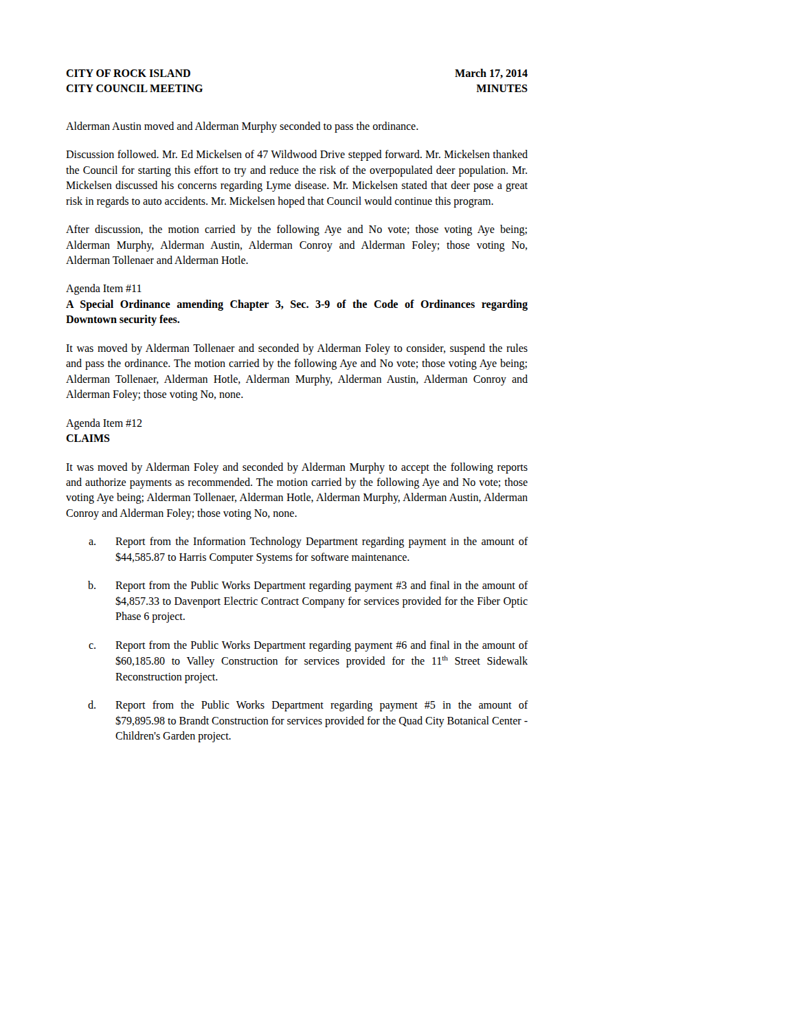CITY OF ROCK ISLAND
CITY COUNCIL MEETING
March 17, 2014
MINUTES
Alderman Austin moved and Alderman Murphy seconded to pass the ordinance.
Discussion followed. Mr. Ed Mickelsen of 47 Wildwood Drive stepped forward. Mr. Mickelsen thanked the Council for starting this effort to try and reduce the risk of the overpopulated deer population. Mr. Mickelsen discussed his concerns regarding Lyme disease. Mr. Mickelsen stated that deer pose a great risk in regards to auto accidents. Mr. Mickelsen hoped that Council would continue this program.
After discussion, the motion carried by the following Aye and No vote; those voting Aye being; Alderman Murphy, Alderman Austin, Alderman Conroy and Alderman Foley; those voting No, Alderman Tollenaer and Alderman Hotle.
Agenda Item #11
A Special Ordinance amending Chapter 3, Sec. 3-9 of the Code of Ordinances regarding Downtown security fees.
It was moved by Alderman Tollenaer and seconded by Alderman Foley to consider, suspend the rules and pass the ordinance. The motion carried by the following Aye and No vote; those voting Aye being; Alderman Tollenaer, Alderman Hotle, Alderman Murphy, Alderman Austin, Alderman Conroy and Alderman Foley; those voting No, none.
Agenda Item #12
CLAIMS
It was moved by Alderman Foley and seconded by Alderman Murphy to accept the following reports and authorize payments as recommended. The motion carried by the following Aye and No vote; those voting Aye being; Alderman Tollenaer, Alderman Hotle, Alderman Murphy, Alderman Austin, Alderman Conroy and Alderman Foley; those voting No, none.
Report from the Information Technology Department regarding payment in the amount of $44,585.87 to Harris Computer Systems for software maintenance.
Report from the Public Works Department regarding payment #3 and final in the amount of $4,857.33 to Davenport Electric Contract Company for services provided for the Fiber Optic Phase 6 project.
Report from the Public Works Department regarding payment #6 and final in the amount of $60,185.80 to Valley Construction for services provided for the 11th Street Sidewalk Reconstruction project.
Report from the Public Works Department regarding payment #5 in the amount of $79,895.98 to Brandt Construction for services provided for the Quad City Botanical Center - Children's Garden project.